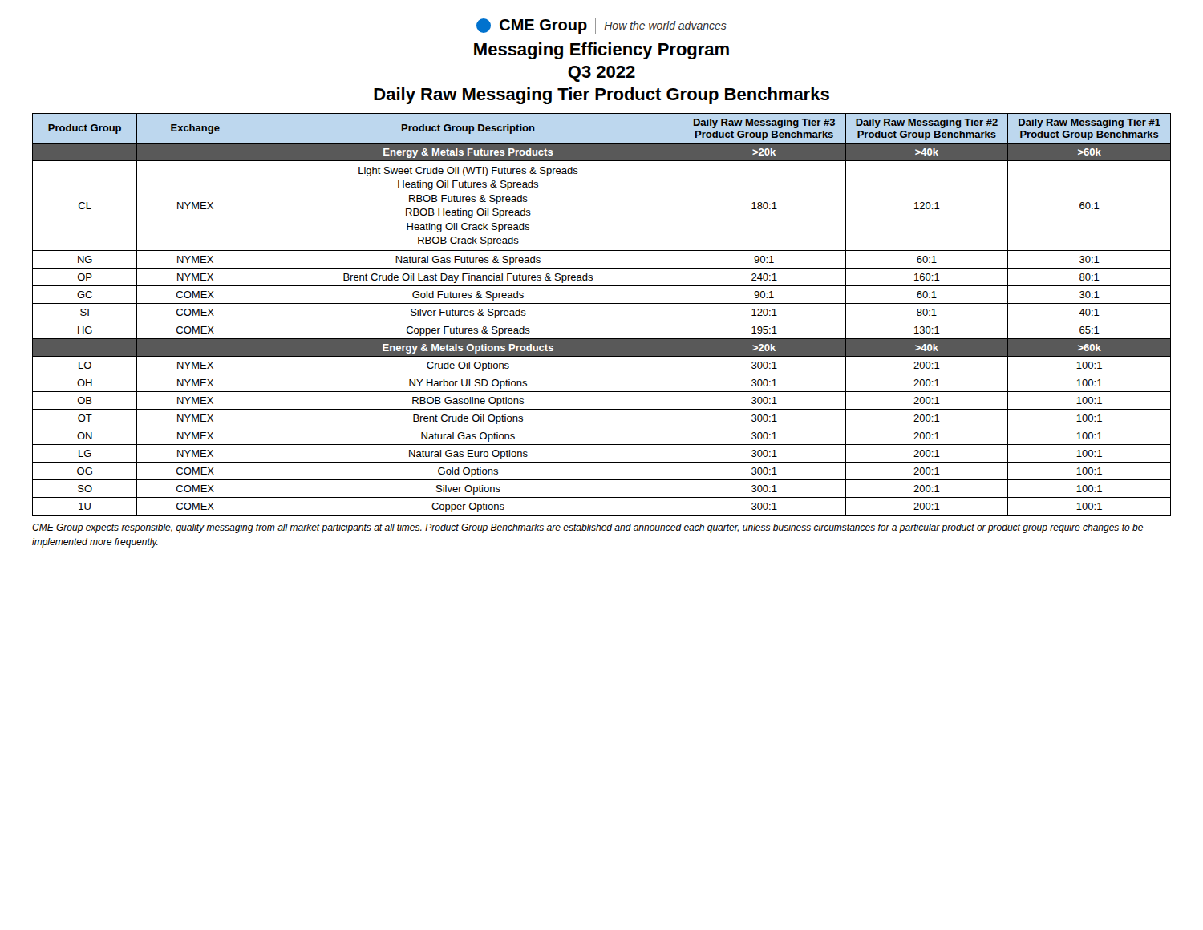CME Group How the world advances
Messaging Efficiency Program
Q3 2022
Daily Raw Messaging Tier Product Group Benchmarks
| Product Group | Exchange | Product Group Description | Daily Raw Messaging Tier #3 Product Group Benchmarks | Daily Raw Messaging Tier #2 Product Group Benchmarks | Daily Raw Messaging Tier #1 Product Group Benchmarks |
| --- | --- | --- | --- | --- | --- |
| | | Energy & Metals Futures Products | >20k | >40k | >60k |
| CL | NYMEX | Light Sweet Crude Oil (WTI) Futures & Spreads Heating Oil Futures & Spreads RBOB Futures & Spreads RBOB Heating Oil Spreads Heating Oil Crack Spreads RBOB Crack Spreads | 180:1 | 120:1 | 60:1 |
| NG | NYMEX | Natural Gas Futures & Spreads | 90:1 | 60:1 | 30:1 |
| OP | NYMEX | Brent Crude Oil Last Day Financial Futures & Spreads | 240:1 | 160:1 | 80:1 |
| GC | COMEX | Gold Futures & Spreads | 90:1 | 60:1 | 30:1 |
| SI | COMEX | Silver Futures & Spreads | 120:1 | 80:1 | 40:1 |
| HG | COMEX | Copper Futures & Spreads | 195:1 | 130:1 | 65:1 |
| | | Energy & Metals Options Products | >20k | >40k | >60k |
| LO | NYMEX | Crude Oil Options | 300:1 | 200:1 | 100:1 |
| OH | NYMEX | NY Harbor ULSD Options | 300:1 | 200:1 | 100:1 |
| OB | NYMEX | RBOB Gasoline Options | 300:1 | 200:1 | 100:1 |
| OT | NYMEX | Brent Crude Oil Options | 300:1 | 200:1 | 100:1 |
| ON | NYMEX | Natural Gas Options | 300:1 | 200:1 | 100:1 |
| LG | NYMEX | Natural Gas Euro Options | 300:1 | 200:1 | 100:1 |
| OG | COMEX | Gold Options | 300:1 | 200:1 | 100:1 |
| SO | COMEX | Silver Options | 300:1 | 200:1 | 100:1 |
| 1U | COMEX | Copper Options | 300:1 | 200:1 | 100:1 |
CME Group expects responsible, quality messaging from all market participants at all times. Product Group Benchmarks are established and announced each quarter, unless business circumstances for a particular product or product group require changes to be implemented more frequently.